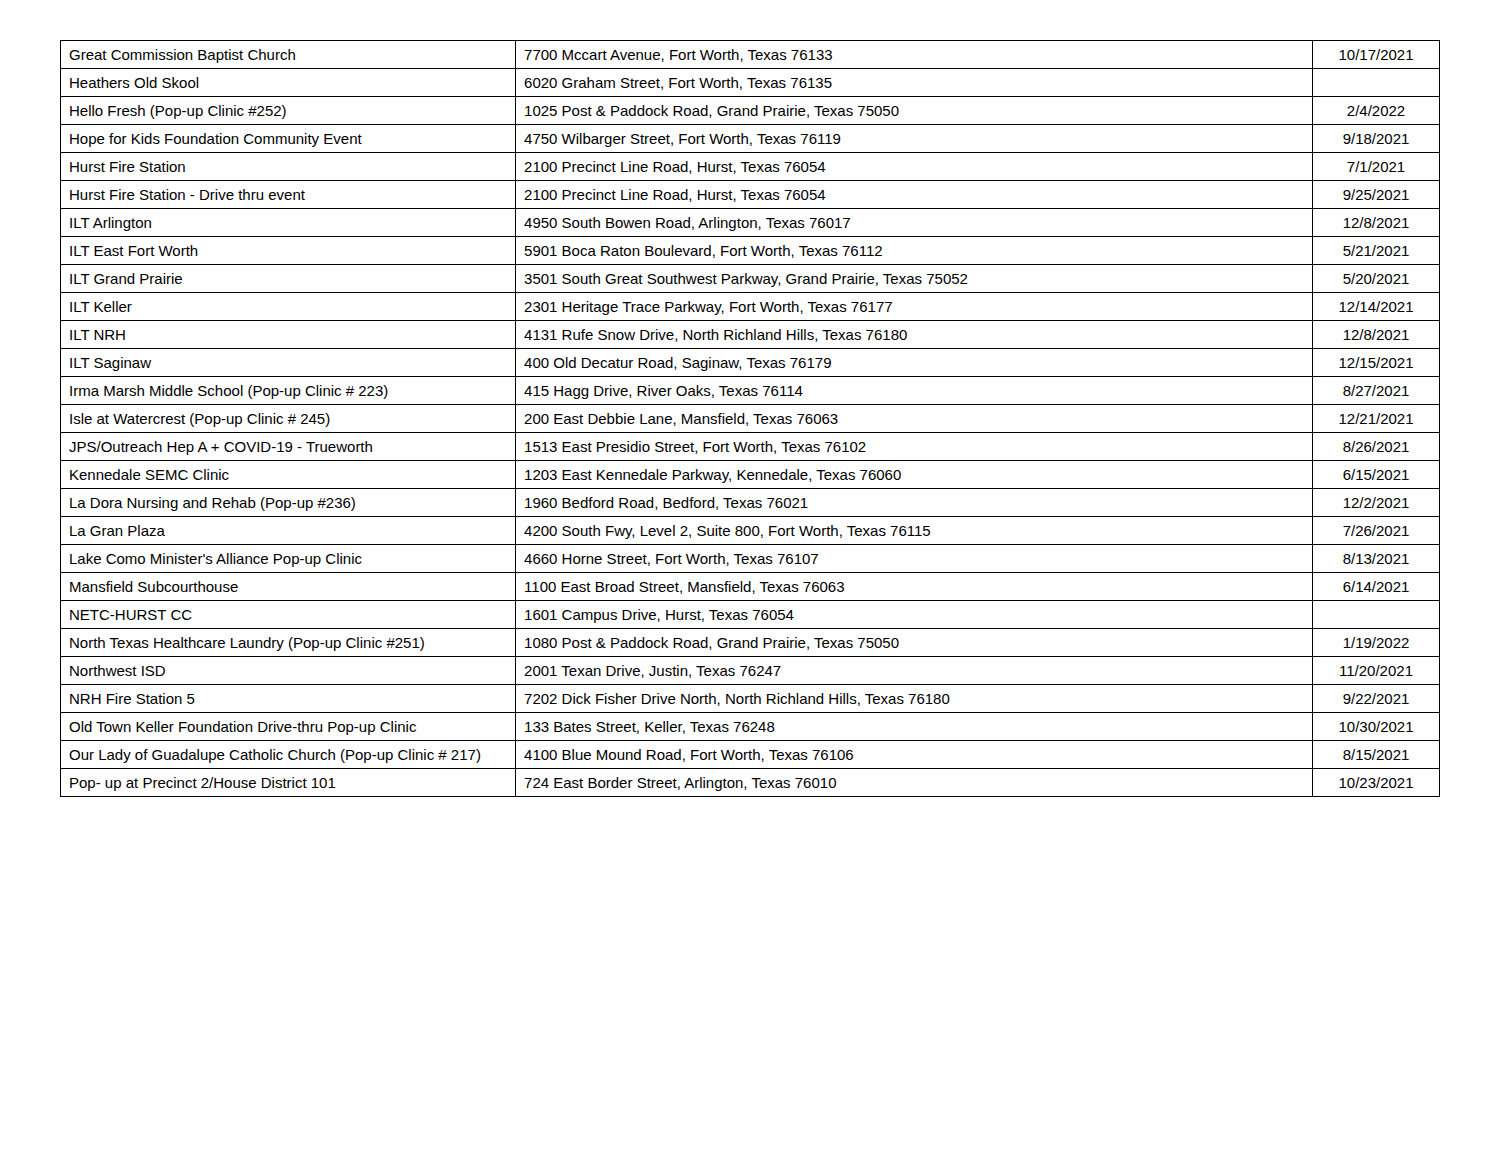| Great Commission Baptist Church | 7700 Mccart Avenue, Fort Worth, Texas 76133 | 10/17/2021 |
| Heathers Old Skool | 6020 Graham Street, Fort Worth, Texas 76135 | |
| Hello Fresh (Pop-up Clinic #252) | 1025 Post & Paddock Road, Grand Prairie, Texas 75050 | 2/4/2022 |
| Hope for Kids Foundation Community Event | 4750 Wilbarger Street, Fort Worth, Texas 76119 | 9/18/2021 |
| Hurst Fire Station | 2100 Precinct Line Road, Hurst, Texas 76054 | 7/1/2021 |
| Hurst Fire Station - Drive thru event | 2100 Precinct Line Road, Hurst, Texas 76054 | 9/25/2021 |
| ILT Arlington | 4950 South Bowen Road, Arlington, Texas 76017 | 12/8/2021 |
| ILT East Fort Worth | 5901 Boca Raton Boulevard, Fort Worth, Texas 76112 | 5/21/2021 |
| ILT Grand Prairie | 3501 South Great Southwest Parkway, Grand Prairie, Texas 75052 | 5/20/2021 |
| ILT Keller | 2301 Heritage Trace Parkway, Fort Worth, Texas 76177 | 12/14/2021 |
| ILT NRH | 4131 Rufe Snow Drive, North Richland Hills, Texas 76180 | 12/8/2021 |
| ILT Saginaw | 400 Old Decatur Road, Saginaw, Texas 76179 | 12/15/2021 |
| Irma Marsh Middle School (Pop-up Clinic # 223) | 415 Hagg Drive, River Oaks, Texas 76114 | 8/27/2021 |
| Isle at Watercrest (Pop-up Clinic # 245) | 200 East Debbie Lane, Mansfield, Texas 76063 | 12/21/2021 |
| JPS/Outreach Hep A + COVID-19 - Trueworth | 1513 East Presidio Street, Fort Worth, Texas 76102 | 8/26/2021 |
| Kennedale SEMC Clinic | 1203 East Kennedale Parkway, Kennedale, Texas 76060 | 6/15/2021 |
| La Dora Nursing and Rehab (Pop-up #236) | 1960 Bedford Road, Bedford, Texas 76021 | 12/2/2021 |
| La Gran Plaza | 4200 South Fwy, Level 2, Suite 800, Fort Worth, Texas 76115 | 7/26/2021 |
| Lake Como Minister's Alliance Pop-up Clinic | 4660 Horne Street, Fort Worth, Texas 76107 | 8/13/2021 |
| Mansfield Subcourthouse | 1100 East Broad Street, Mansfield, Texas 76063 | 6/14/2021 |
| NETC-HURST CC | 1601 Campus Drive, Hurst, Texas 76054 | |
| North Texas Healthcare Laundry (Pop-up Clinic #251) | 1080 Post & Paddock Road, Grand Prairie, Texas 75050 | 1/19/2022 |
| Northwest ISD | 2001 Texan Drive, Justin, Texas 76247 | 11/20/2021 |
| NRH Fire Station 5 | 7202 Dick Fisher Drive North, North Richland Hills, Texas 76180 | 9/22/2021 |
| Old Town Keller Foundation Drive-thru Pop-up Clinic | 133 Bates Street, Keller, Texas 76248 | 10/30/2021 |
| Our Lady of Guadalupe Catholic Church (Pop-up Clinic # 217) | 4100 Blue Mound Road, Fort Worth, Texas 76106 | 8/15/2021 |
| Pop- up at Precinct 2/House District 101 | 724 East Border Street, Arlington, Texas 76010 | 10/23/2021 |